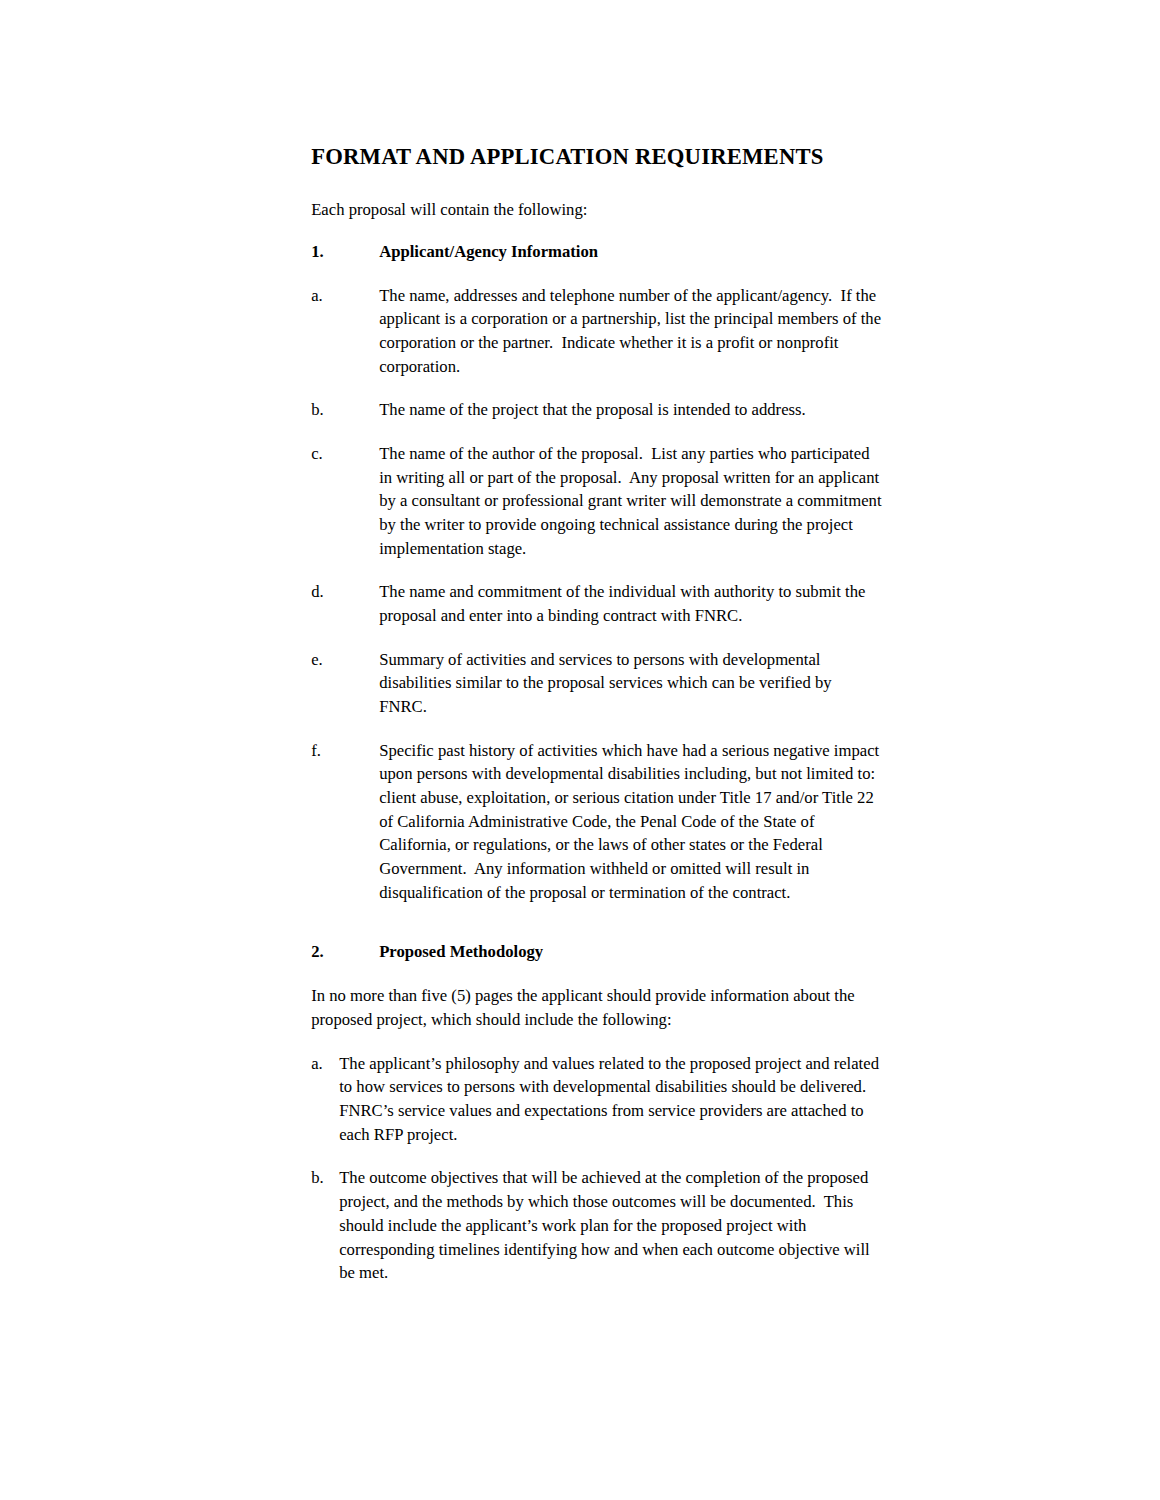FORMAT AND APPLICATION REQUIREMENTS
Each proposal will contain the following:
1.
Applicant/Agency Information
a.
The name, addresses and telephone number of the applicant/agency. If the applicant is a corporation or a partnership, list the principal members of the corporation or the partner. Indicate whether it is a profit or nonprofit corporation.
b.
The name of the project that the proposal is intended to address.
c.
The name of the author of the proposal. List any parties who participated in writing all or part of the proposal. Any proposal written for an applicant by a consultant or professional grant writer will demonstrate a commitment by the writer to provide ongoing technical assistance during the project implementation stage.
d.
The name and commitment of the individual with authority to submit the proposal and enter into a binding contract with FNRC.
e.
Summary of activities and services to persons with developmental disabilities similar to the proposal services which can be verified by FNRC.
f.
Specific past history of activities which have had a serious negative impact upon persons with developmental disabilities including, but not limited to: client abuse, exploitation, or serious citation under Title 17 and/or Title 22 of California Administrative Code, the Penal Code of the State of California, or regulations, or the laws of other states or the Federal Government. Any information withheld or omitted will result in disqualification of the proposal or termination of the contract.
2.
Proposed Methodology
In no more than five (5) pages the applicant should provide information about the proposed project, which should include the following:
a.
The applicant’s philosophy and values related to the proposed project and related to how services to persons with developmental disabilities should be delivered. FNRC’s service values and expectations from service providers are attached to each RFP project.
b.
The outcome objectives that will be achieved at the completion of the proposed project, and the methods by which those outcomes will be documented. This should include the applicant’s work plan for the proposed project with corresponding timelines identifying how and when each outcome objective will be met.